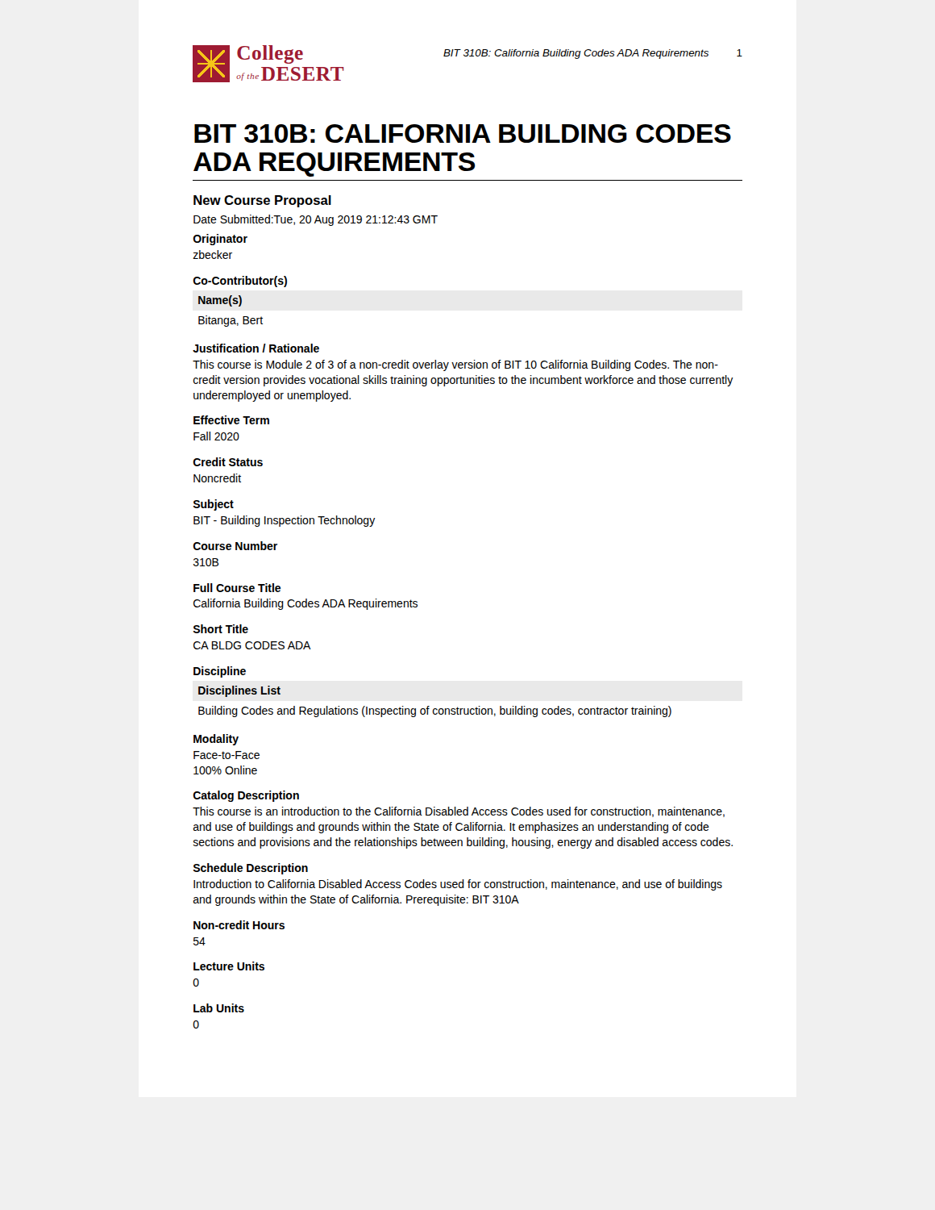College of the DESERT
BIT 310B: California Building Codes ADA Requirements 1
BIT 310B: CALIFORNIA BUILDING CODES ADA REQUIREMENTS
New Course Proposal
Date Submitted:Tue, 20 Aug 2019 21:12:43 GMT
Originator
zbecker
Co-Contributor(s)
| Name(s) |
| --- |
| Bitanga, Bert |
Justification / Rationale
This course is Module 2 of 3 of a non-credit overlay version of BIT 10 California Building Codes. The non-credit version provides vocational skills training opportunities to the incumbent workforce and those currently underemployed or unemployed.
Effective Term
Fall 2020
Credit Status
Noncredit
Subject
BIT - Building Inspection Technology
Course Number
310B
Full Course Title
California Building Codes ADA Requirements
Short Title
CA BLDG CODES ADA
Discipline
| Disciplines List |
| --- |
| Building Codes and Regulations (Inspecting of construction, building codes, contractor training) |
Modality
Face-to-Face
100% Online
Catalog Description
This course is an introduction to the California Disabled Access Codes used for construction, maintenance, and use of buildings and grounds within the State of California. It emphasizes an understanding of code sections and provisions and the relationships between building, housing, energy and disabled access codes.
Schedule Description
Introduction to California Disabled Access Codes used for construction, maintenance, and use of buildings and grounds within the State of California. Prerequisite: BIT 310A
Non-credit Hours
54
Lecture Units
0
Lab Units
0